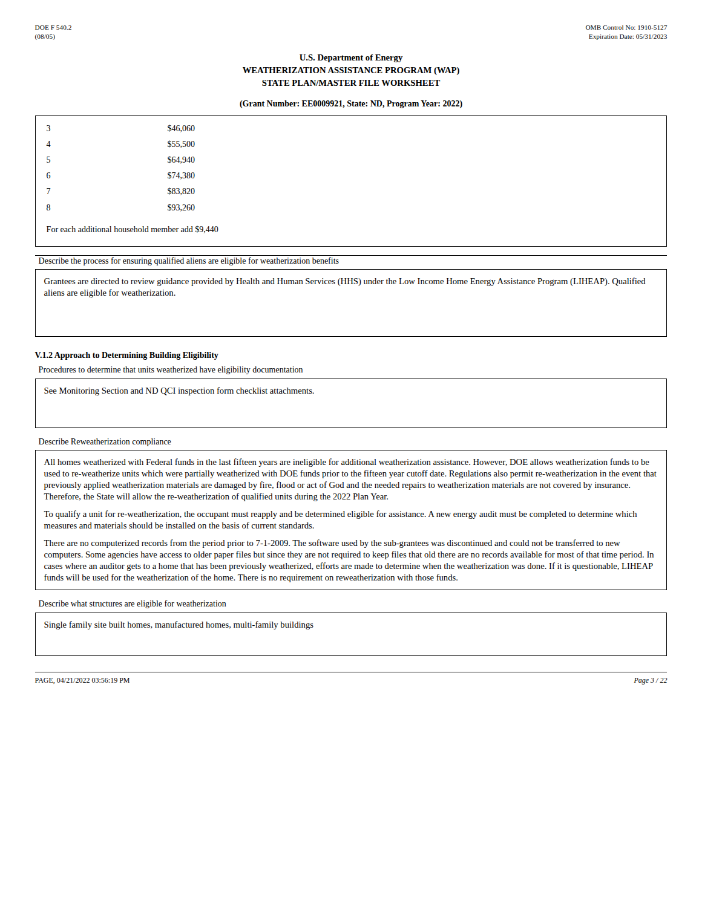DOE F 540.2 (08/05)
OMB Control No: 1910-5127 Expiration Date: 05/31/2023
U.S. Department of Energy
WEATHERIZATION ASSISTANCE PROGRAM (WAP)
STATE PLAN/MASTER FILE WORKSHEET
(Grant Number: EE0009921, State: ND, Program Year: 2022)
| 3 | $46,060 |
| 4 | $55,500 |
| 5 | $64,940 |
| 6 | $74,380 |
| 7 | $83,820 |
| 8 | $93,260 |
For each additional household member add $9,440
Describe the process for ensuring qualified aliens are eligible for weatherization benefits
Grantees are directed to review guidance provided by Health and Human Services (HHS) under the Low Income Home Energy Assistance Program (LIHEAP). Qualified aliens are eligible for weatherization.
V.1.2 Approach to Determining Building Eligibility
Procedures to determine that units weatherized have eligibility documentation
See Monitoring Section and ND QCI inspection form checklist attachments.
Describe Reweatherization compliance
All homes weatherized with Federal funds in the last fifteen years are ineligible for additional weatherization assistance. However, DOE allows weatherization funds to be used to re-weatherize units which were partially weatherized with DOE funds prior to the fifteen year cutoff date. Regulations also permit re-weatherization in the event that previously applied weatherization materials are damaged by fire, flood or act of God and the needed repairs to weatherization materials are not covered by insurance. Therefore, the State will allow the re-weatherization of qualified units during the 2022 Plan Year.
To qualify a unit for re-weatherization, the occupant must reapply and be determined eligible for assistance. A new energy audit must be completed to determine which measures and materials should be installed on the basis of current standards.
There are no computerized records from the period prior to 7-1-2009. The software used by the sub-grantees was discontinued and could not be transferred to new computers. Some agencies have access to older paper files but since they are not required to keep files that old there are no records available for most of that time period. In cases where an auditor gets to a home that has been previously weatherized, efforts are made to determine when the weatherization was done. If it is questionable, LIHEAP funds will be used for the weatherization of the home. There is no requirement on reweatherization with those funds.
Describe what structures are eligible for weatherization
Single family site built homes, manufactured homes, multi-family buildings
PAGE, 04/21/2022 03:56:19 PM
Page 3 / 22